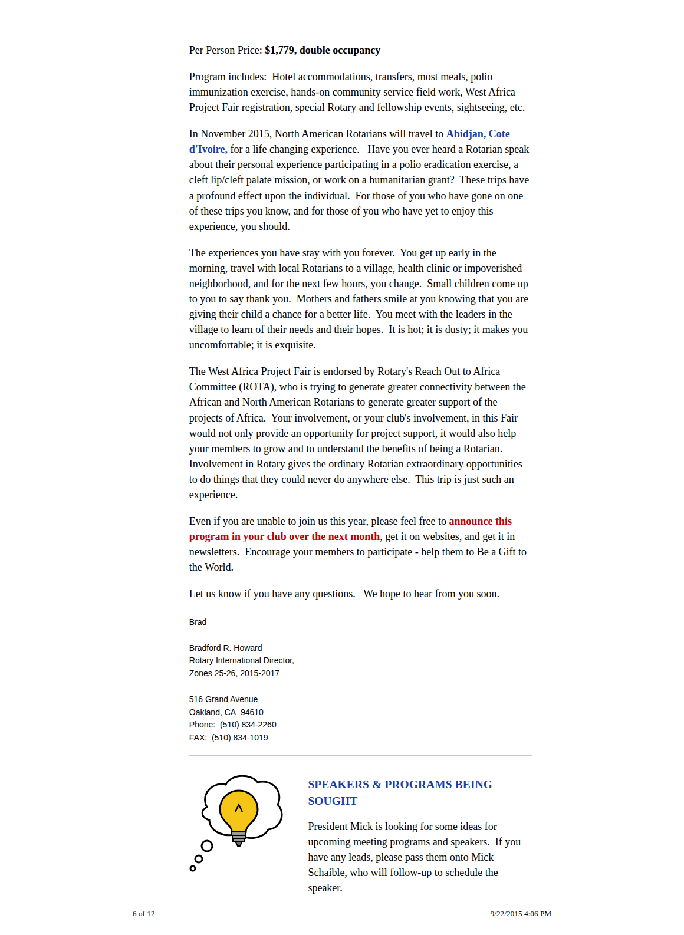Per Person Price: $1,779, double occupancy
Program includes: Hotel accommodations, transfers, most meals, polio immunization exercise, hands-on community service field work, West Africa Project Fair registration, special Rotary and fellowship events, sightseeing, etc.
In November 2015, North American Rotarians will travel to Abidjan, Cote d'Ivoire, for a life changing experience. Have you ever heard a Rotarian speak about their personal experience participating in a polio eradication exercise, a cleft lip/cleft palate mission, or work on a humanitarian grant? These trips have a profound effect upon the individual. For those of you who have gone on one of these trips you know, and for those of you who have yet to enjoy this experience, you should.
The experiences you have stay with you forever. You get up early in the morning, travel with local Rotarians to a village, health clinic or impoverished neighborhood, and for the next few hours, you change. Small children come up to you to say thank you. Mothers and fathers smile at you knowing that you are giving their child a chance for a better life. You meet with the leaders in the village to learn of their needs and their hopes. It is hot; it is dusty; it makes you uncomfortable; it is exquisite.
The West Africa Project Fair is endorsed by Rotary's Reach Out to Africa Committee (ROTA), who is trying to generate greater connectivity between the African and North American Rotarians to generate greater support of the projects of Africa. Your involvement, or your club's involvement, in this Fair would not only provide an opportunity for project support, it would also help your members to grow and to understand the benefits of being a Rotarian. Involvement in Rotary gives the ordinary Rotarian extraordinary opportunities to do things that they could never do anywhere else. This trip is just such an experience.
Even if you are unable to join us this year, please feel free to announce this program in your club over the next month, get it on websites, and get it in newsletters. Encourage your members to participate - help them to Be a Gift to the World.
Let us know if you have any questions. We hope to hear from you soon.
Brad
Bradford R. Howard
Rotary International Director,
Zones 25-26, 2015-2017
516 Grand Avenue
Oakland, CA 94610
Phone: (510) 834-2260
FAX: (510) 834-1019
SPEAKERS & PROGRAMS BEING SOUGHT
President Mick is looking for some ideas for upcoming meeting programs and speakers. If you have any leads, please pass them onto Mick Schaible, who will follow-up to schedule the speaker.
6 of 12 9/22/2015 4:06 PM